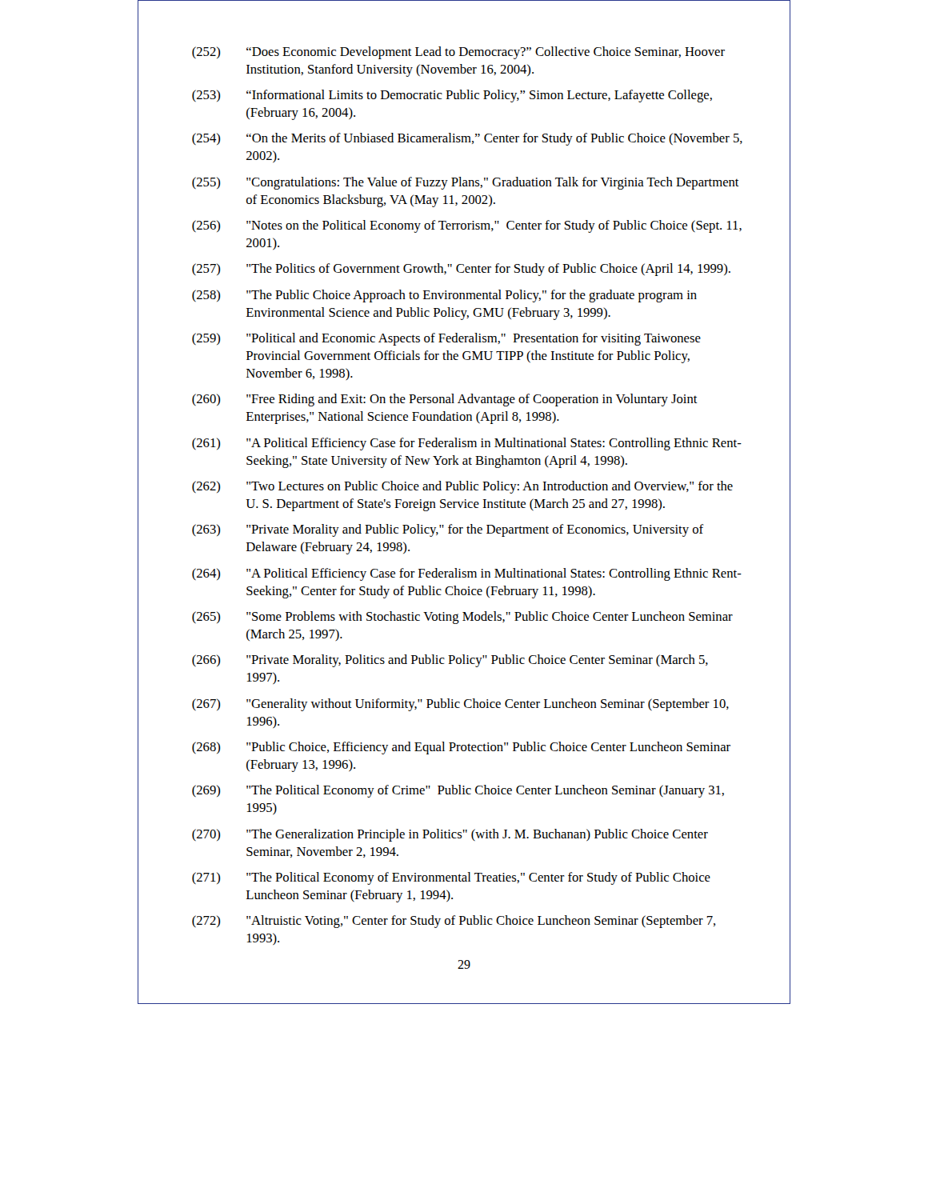(252)“Does Economic Development Lead to Democracy?” Collective Choice Seminar, Hoover Institution, Stanford University (November 16, 2004).
(253)“Informational Limits to Democratic Public Policy,” Simon Lecture, Lafayette College, (February 16, 2004).
(254)“On the Merits of Unbiased Bicameralism,” Center for Study of Public Choice (November 5, 2002).
(255)"Congratulations: The Value of Fuzzy Plans," Graduation Talk for Virginia Tech Department of Economics Blacksburg, VA (May 11, 2002).
(256)"Notes on the Political Economy of Terrorism," Center for Study of Public Choice (Sept. 11, 2001).
(257)"The Politics of Government Growth," Center for Study of Public Choice (April 14, 1999).
(258)"The Public Choice Approach to Environmental Policy," for the graduate program in Environmental Science and Public Policy, GMU (February 3, 1999).
(259)"Political and Economic Aspects of Federalism," Presentation for visiting Taiwonese Provincial Government Officials for the GMU TIPP (the Institute for Public Policy, November 6, 1998).
(260)"Free Riding and Exit: On the Personal Advantage of Cooperation in Voluntary Joint Enterprises," National Science Foundation (April 8, 1998).
(261)"A Political Efficiency Case for Federalism in Multinational States: Controlling Ethnic Rent-Seeking," State University of New York at Binghamton (April 4, 1998).
(262)"Two Lectures on Public Choice and Public Policy: An Introduction and Overview," for the U. S. Department of State's Foreign Service Institute (March 25 and 27, 1998).
(263)"Private Morality and Public Policy," for the Department of Economics, University of Delaware (February 24, 1998).
(264)"A Political Efficiency Case for Federalism in Multinational States: Controlling Ethnic Rent-Seeking," Center for Study of Public Choice (February 11, 1998).
(265)"Some Problems with Stochastic Voting Models," Public Choice Center Luncheon Seminar (March 25, 1997).
(266)"Private Morality, Politics and Public Policy" Public Choice Center Seminar (March 5, 1997).
(267)"Generality without Uniformity," Public Choice Center Luncheon Seminar (September 10, 1996).
(268)"Public Choice, Efficiency and Equal Protection" Public Choice Center Luncheon Seminar (February 13, 1996).
(269)"The Political Economy of Crime" Public Choice Center Luncheon Seminar (January 31, 1995)
(270)"The Generalization Principle in Politics" (with J. M. Buchanan) Public Choice Center Seminar, November 2, 1994.
(271)"The Political Economy of Environmental Treaties," Center for Study of Public Choice Luncheon Seminar (February 1, 1994).
(272)"Altruistic Voting," Center for Study of Public Choice Luncheon Seminar (September 7, 1993).
29